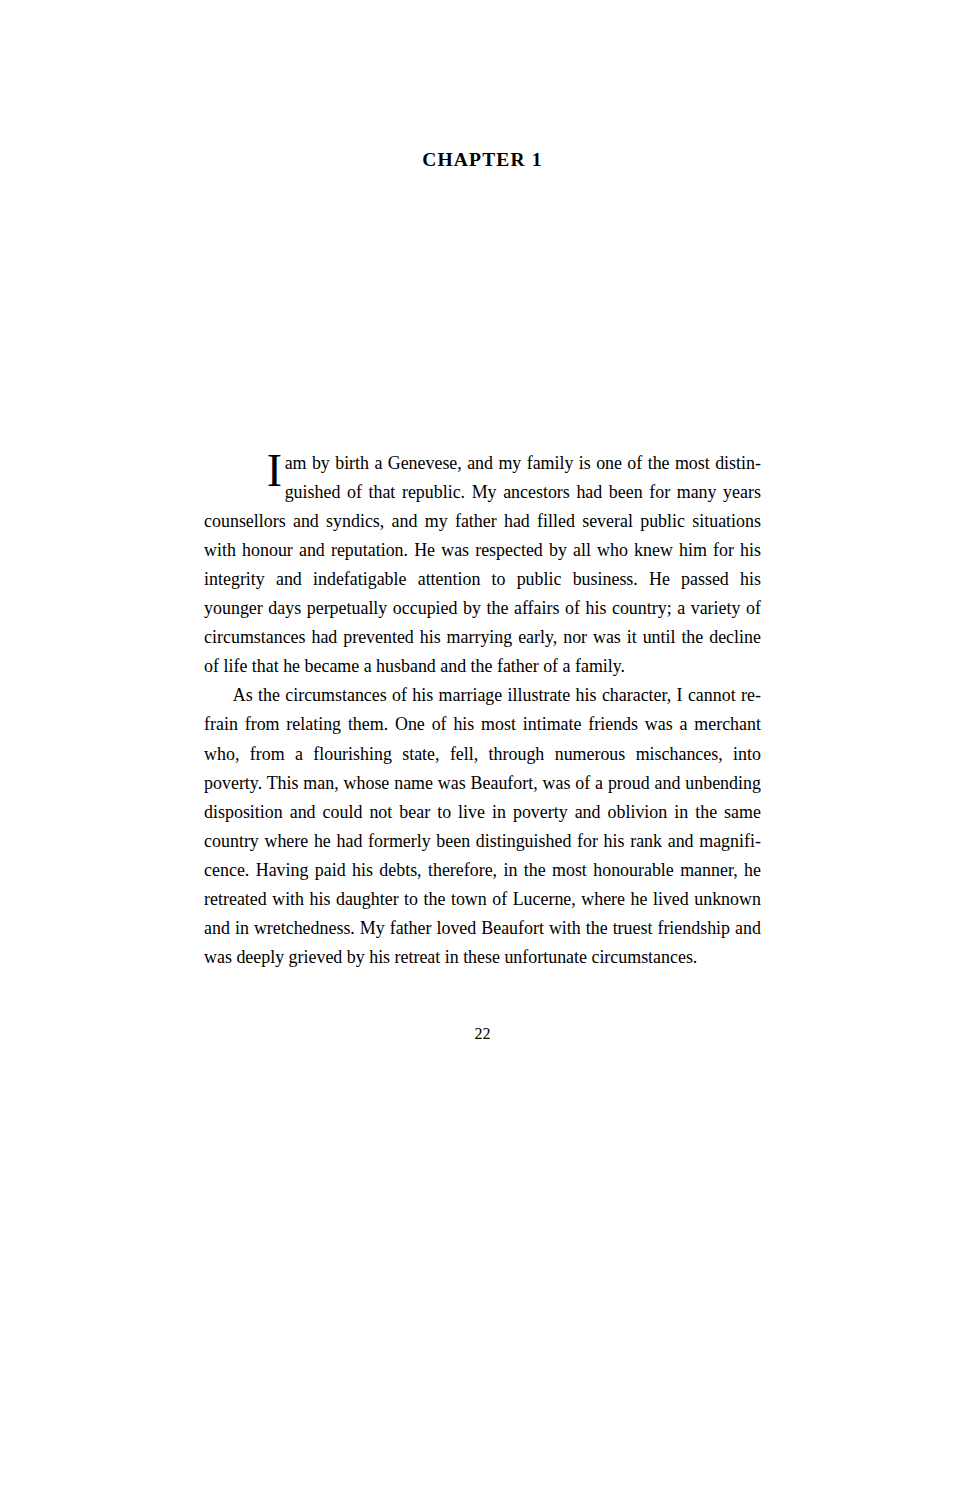Chapter 1
Iam by birth a Genevese, and my family is one of the most distinguished of that republic. My ancestors had been for many years counsellors and syndics, and my father had filled several public situations with honour and reputation. He was respected by all who knew him for his integrity and indefatigable attention to public business. He passed his younger days perpetually occupied by the affairs of his country; a variety of circumstances had prevented his marrying early, nor was it until the decline of life that he became a husband and the father of a family.
As the circumstances of his marriage illustrate his character, I cannot refrain from relating them. One of his most intimate friends was a merchant who, from a flourishing state, fell, through numerous mischances, into poverty. This man, whose name was Beaufort, was of a proud and unbending disposition and could not bear to live in poverty and oblivion in the same country where he had formerly been distinguished for his rank and magnificence. Having paid his debts, therefore, in the most honourable manner, he retreated with his daughter to the town of Lucerne, where he lived unknown and in wretchedness. My father loved Beaufort with the truest friendship and was deeply grieved by his retreat in these unfortunate circumstances.
22